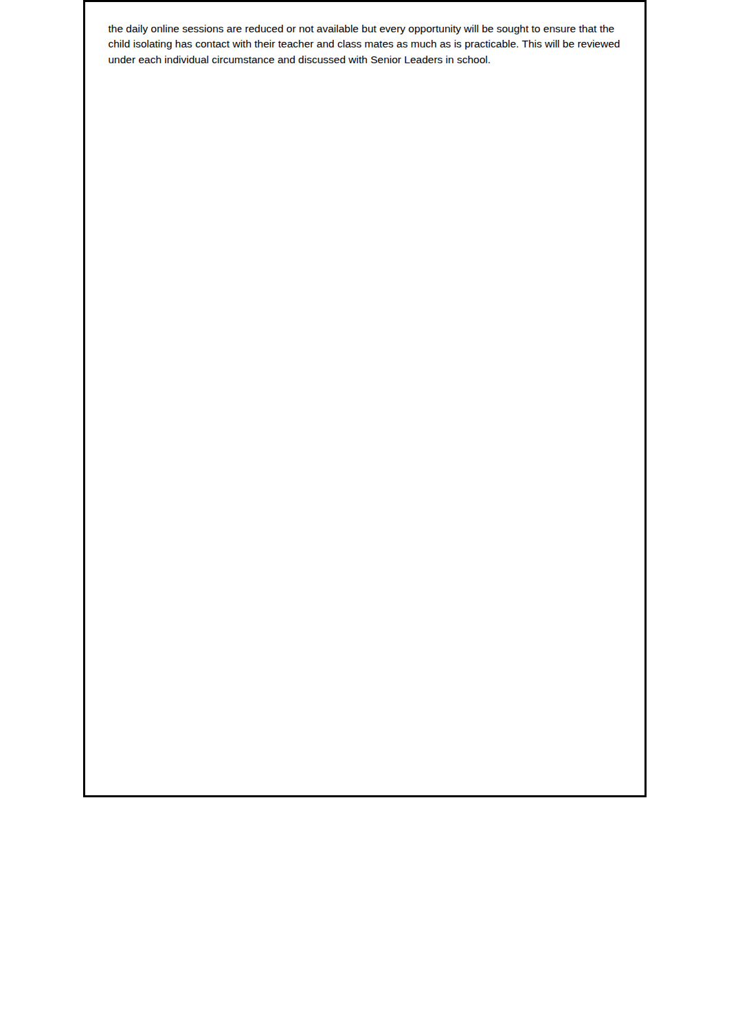the daily online sessions are reduced or not available but every opportunity will be sought to ensure that the child isolating has contact with their teacher and class mates as much as is practicable. This will be reviewed under each individual circumstance and discussed with Senior Leaders in school.